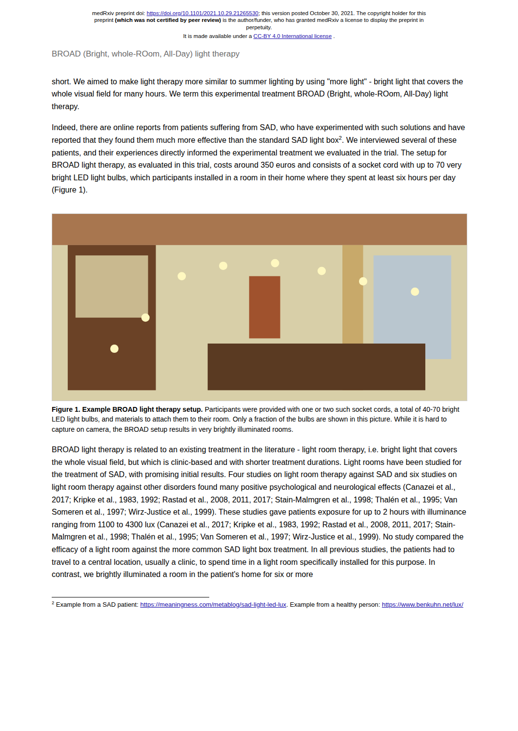medRxiv preprint doi: https://doi.org/10.1101/2021.10.29.21265530; this version posted October 30, 2021. The copyright holder for this
preprint (which was not certified by peer review) is the author/funder, who has granted medRxiv a license to display the preprint in
perpetuity.
It is made available under a CC-BY 4.0 International license .
BROAD (Bright, whole-ROom, All-Day) light therapy
short. We aimed to make light therapy more similar to summer lighting by using "more light" - bright light that covers the whole visual field for many hours. We term this experimental treatment BROAD (Bright, whole-ROom, All-Day) light therapy.
Indeed, there are online reports from patients suffering from SAD, who have experimented with such solutions and have reported that they found them much more effective than the standard SAD light box2. We interviewed several of these patients, and their experiences directly informed the experimental treatment we evaluated in the trial. The setup for BROAD light therapy, as evaluated in this trial, costs around 350 euros and consists of a socket cord with up to 70 very bright LED light bulbs, which participants installed in a room in their home where they spent at least six hours per day (Figure 1).
Figure 1. Example BROAD light therapy setup. Participants were provided with one or two such socket cords, a total of 40-70 bright LED light bulbs, and materials to attach them to their room. Only a fraction of the bulbs are shown in this picture. While it is hard to capture on camera, the BROAD setup results in very brightly illuminated rooms.
BROAD light therapy is related to an existing treatment in the literature - light room therapy, i.e. bright light that covers the whole visual field, but which is clinic-based and with shorter treatment durations. Light rooms have been studied for the treatment of SAD, with promising initial results. Four studies on light room therapy against SAD and six studies on light room therapy against other disorders found many positive psychological and neurological effects (Canazei et al., 2017; Kripke et al., 1983, 1992; Rastad et al., 2008, 2011, 2017; Stain-Malmgren et al., 1998; Thalén et al., 1995; Van Someren et al., 1997; Wirz-Justice et al., 1999). These studies gave patients exposure for up to 2 hours with illuminance ranging from 1100 to 4300 lux (Canazei et al., 2017; Kripke et al., 1983, 1992; Rastad et al., 2008, 2011, 2017; Stain-Malmgren et al., 1998; Thalén et al., 1995; Van Someren et al., 1997; Wirz-Justice et al., 1999). No study compared the efficacy of a light room against the more common SAD light box treatment. In all previous studies, the patients had to travel to a central location, usually a clinic, to spend time in a light room specifically installed for this purpose. In contrast, we brightly illuminated a room in the patient's home for six or more
2 Example from a SAD patient: https://meaningness.com/metablog/sad-light-led-lux. Example from a healthy person: https://www.benkuhn.net/lux/